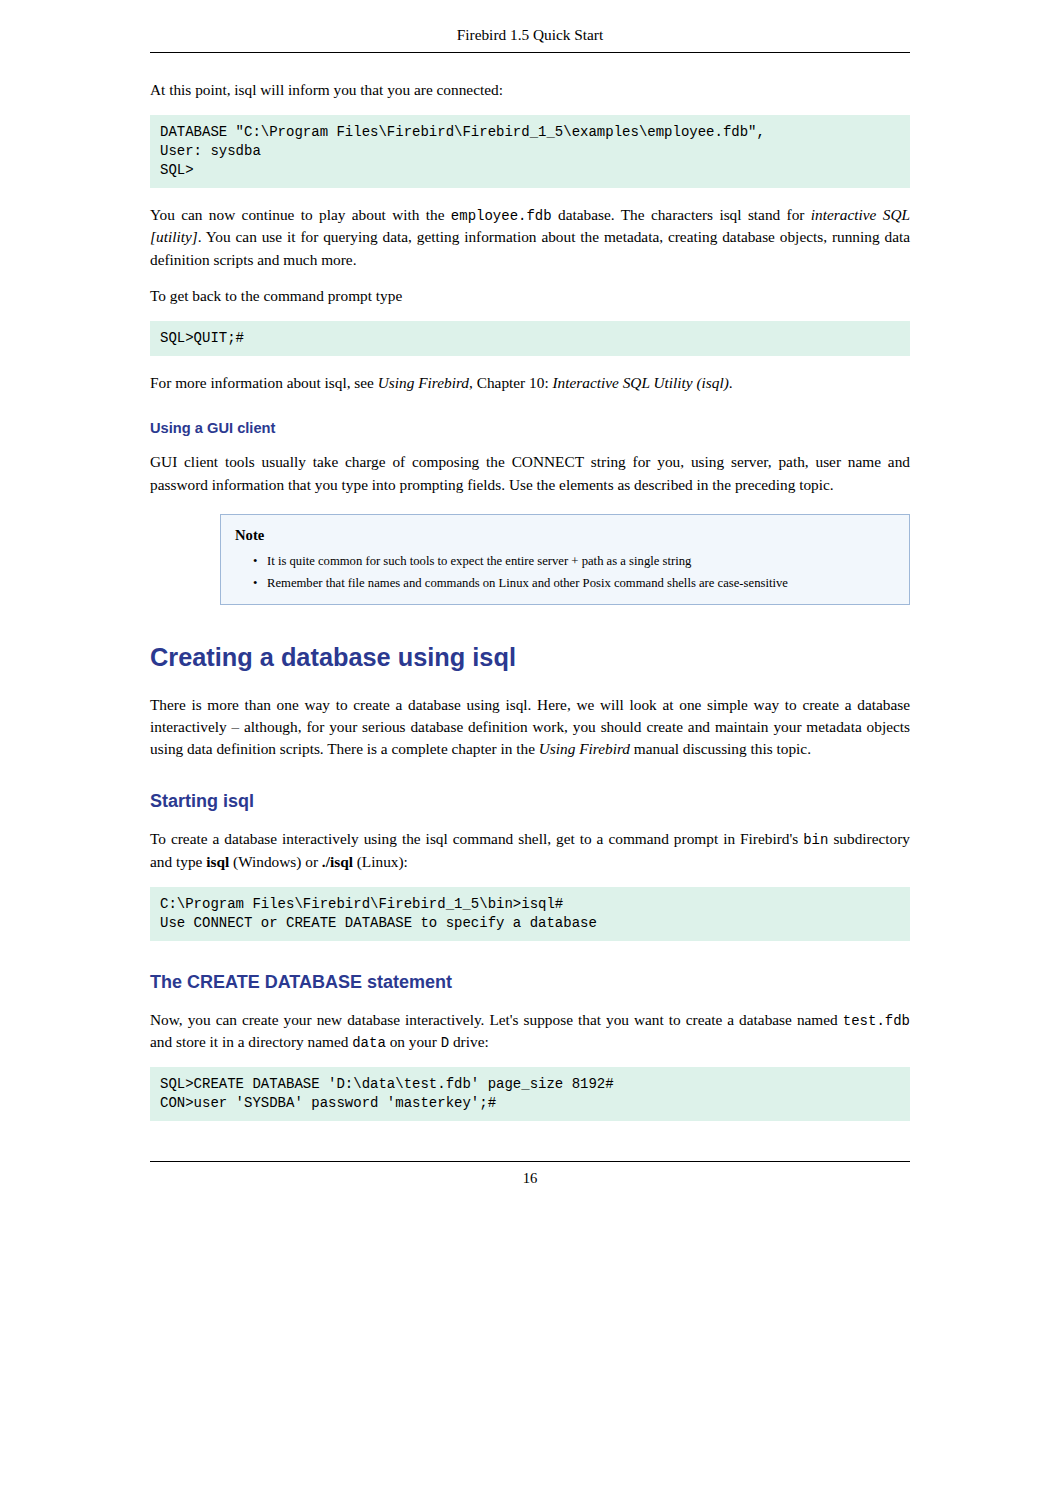Firebird 1.5 Quick Start
At this point, isql will inform you that you are connected:
DATABASE "C:\Program Files\Firebird\Firebird_1_5\examples\employee.fdb",
User: sysdba
SQL>
You can now continue to play about with the employee.fdb database. The characters isql stand for interactive SQL [utility]. You can use it for querying data, getting information about the metadata, creating database objects, running data definition scripts and much more.
To get back to the command prompt type
SQL>QUIT;#
For more information about isql, see Using Firebird, Chapter 10: Interactive SQL Utility (isql).
Using a GUI client
GUI client tools usually take charge of composing the CONNECT string for you, using server, path, user name and password information that you type into prompting fields. Use the elements as described in the preceding topic.
Note
It is quite common for such tools to expect the entire server + path as a single string
Remember that file names and commands on Linux and other Posix command shells are case-sensitive
Creating a database using isql
There is more than one way to create a database using isql. Here, we will look at one simple way to create a database interactively – although, for your serious database definition work, you should create and maintain your metadata objects using data definition scripts. There is a complete chapter in the Using Firebird manual discussing this topic.
Starting isql
To create a database interactively using the isql command shell, get to a command prompt in Firebird's bin subdirectory and type isql (Windows) or ./isql (Linux):
C:\Program Files\Firebird\Firebird_1_5\bin>isql#
Use CONNECT or CREATE DATABASE to specify a database
The CREATE DATABASE statement
Now, you can create your new database interactively. Let's suppose that you want to create a database named test.fdb and store it in a directory named data on your D drive:
SQL>CREATE DATABASE 'D:\data\test.fdb' page_size 8192#
CON>user 'SYSDBA' password 'masterkey';#
16